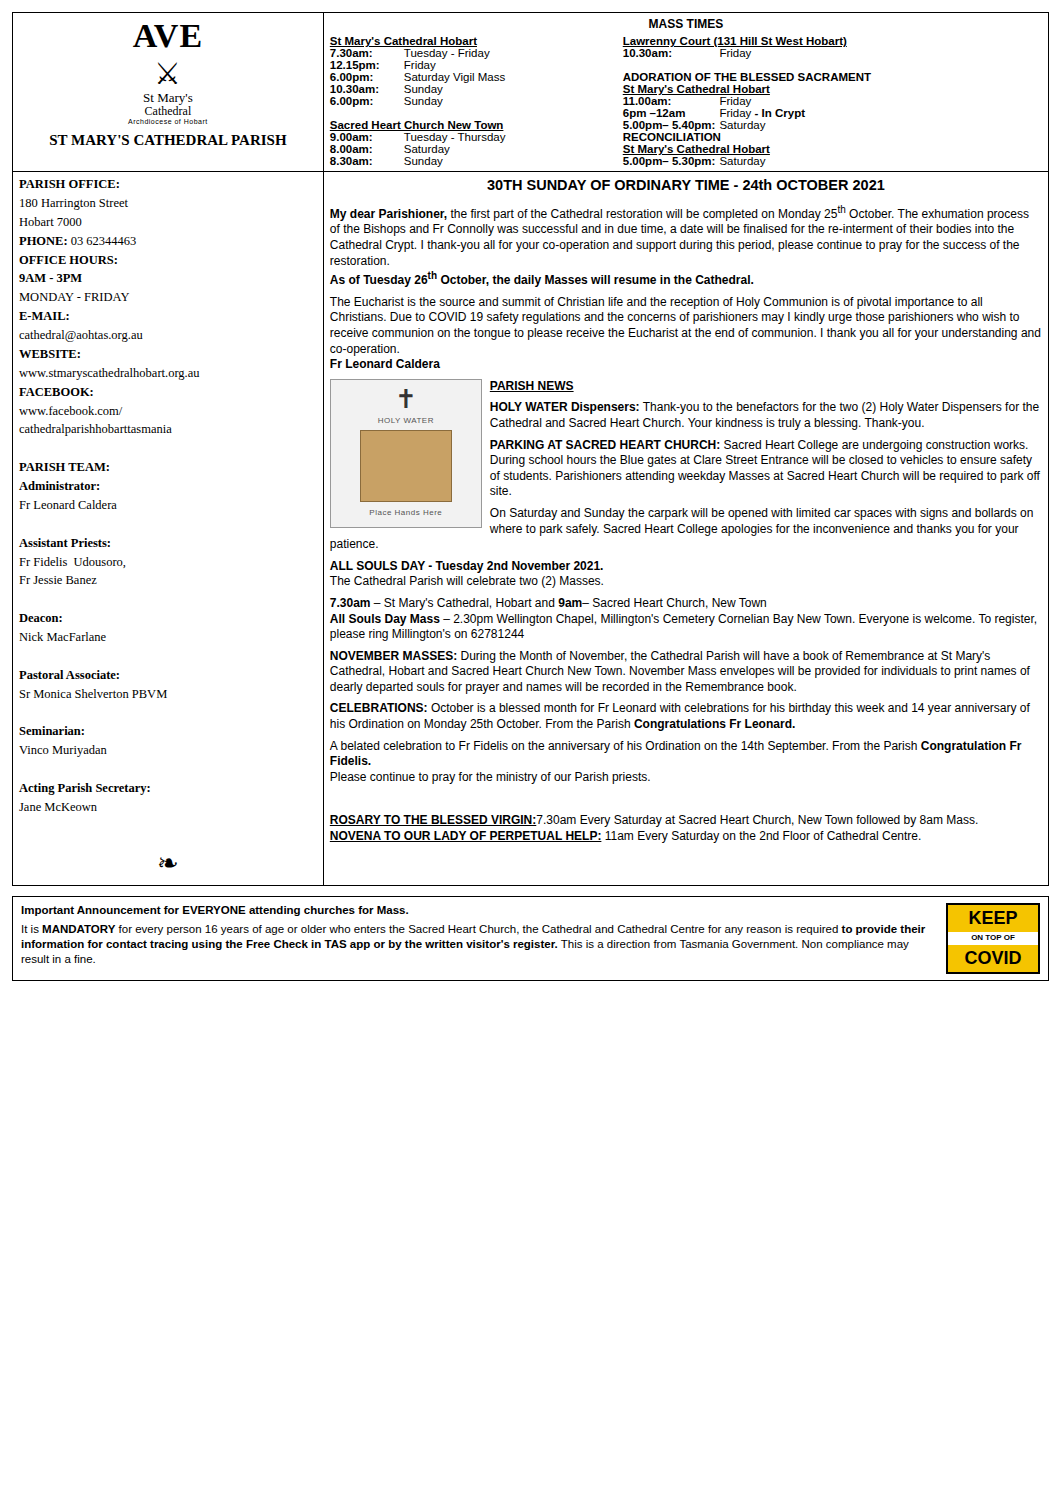| AVE ⚔ St Mary's Cathedral Archdiocese of Hobart ST MARY'S CATHEDRAL PARISH | MASS TIMES / St Mary's Cathedral Hobart / Lawrenny Court (131 Hill St West Hobart) / / 7.30am: / Tuesday - Friday / 10.30am: / Friday / / 12.15pm: / Friday / / / 6.00pm: / Saturday Vigil Mass / ADORATION OF THE BLESSED SACRAMENT / / 10.30am: / Sunday / St Mary's Cathedral Hobart / / 6.00pm: / Sunday / 11.00am: / Friday / / / 6pm –12am / Friday - In Crypt / / Sacred Heart Church New Town / 5.00pm– 5.40pm: / Saturday / / 9.00am: / Tuesday - Thursday / RECONCILIATION / / 8.00am: / Saturday / St Mary's Cathedral Hobart / / 8.30am: / Sunday / 5.00pm– 5.30pm: / Saturday / |
| PARISH OFFICE: 180 Harrington Street Hobart 7000 PHONE: 03 62344463 OFFICE HOURS: 9AM - 3PM MONDAY - FRIDAY E-MAIL: cathedral@aohtas.org.au WEBSITE: www.stmaryscathedralhobart.org.au FACEBOOK: www.facebook.com/ cathedralparishhobarttasmania PARISH TEAM: Administrator: Fr Leonard Caldera Assistant Priests: Fr Fidelis Udousoro, Fr Jessie Banez Deacon: Nick MacFarlane Pastoral Associate: Sr Monica Shelverton PBVM Seminarian: Vinco Muriyadan Acting Parish Secretary: Jane McKeown ❧ | 30TH SUNDAY OF ORDINARY TIME - 24th OCTOBER 2021 My dear Parishioner, the first part of the Cathedral restoration will be completed on Monday 25 th October. The exhumation process of the Bishops and Fr Connolly was successful and in due time, a date will be finalised for the re-interment of their bodies into the Cathedral Crypt. I thank-you all for your co-operation and support during this period, please continue to pray for the success of the restoration. As of Tuesday 26 th October, the daily Masses will resume in the Cathedral. The Eucharist is the source and summit of Christian life and the reception of Holy Communion is of pivotal importance to all Christians. Due to COVID 19 safety regulations and the concerns of parishioners may I kindly urge those parishioners who wish to receive communion on the tongue to please receive the Eucharist at the end of communion. I thank you all for your understanding and co-operation. Fr Leonard Caldera ✝ HOLY WATER Place Hands Here PARISH NEWS HOLY WATER Dispensers: Thank-you to the benefactors for the two (2) Holy Water Dispensers for the Cathedral and Sacred Heart Church. Your kindness is truly a blessing. Thank-you. PARKING AT SACRED HEART CHURCH: Sacred Heart College are undergoing construction works. During school hours the Blue gates at Clare Street Entrance will be closed to vehicles to ensure safety of students. Parishioners attending weekday Masses at Sacred Heart Church will be required to park off site. On Saturday and Sunday the carpark will be opened with limited car spaces with signs and bollards on where to park safely. Sacred Heart College apologies for the inconvenience and thanks you for your patience. ALL SOULS DAY - Tuesday 2nd November 2021. The Cathedral Parish will celebrate two (2) Masses. 7.30am – St Mary's Cathedral, Hobart and 9am – Sacred Heart Church, New Town All Souls Day Mass – 2.30pm Wellington Chapel, Millington's Cemetery Cornelian Bay New Town. Everyone is welcome. To register, please ring Millington's on 62781244 NOVEMBER MASSES: During the Month of November, the Cathedral Parish will have a book of Remembrance at St Mary's Cathedral, Hobart and Sacred Heart Church New Town. November Mass envelopes will be provided for individuals to print names of dearly departed souls for prayer and names will be recorded in the Remembrance book. CELEBRATIONS: October is a blessed month for Fr Leonard with celebrations for his birthday this week and 14 year anniversary of his Ordination on Monday 25th October. From the Parish Congratulations Fr Leonard. A belated celebration to Fr Fidelis on the anniversary of his Ordination on the 14th September. From the Parish Congratulation Fr Fidelis. Please continue to pray for the ministry of our Parish priests. ROSARY TO THE BLESSED VIRGIN: 7.30am Every Saturday at Sacred Heart Church, New Town followed by 8am Mass. NOVENA TO OUR LADY OF PERPETUAL HELP: 11am Every Saturday on the 2nd Floor of Cathedral Centre. |
KEEP
ON TOP OF
COVID
Important Announcement for EVERYONE attending churches for Mass.
It is MANDATORY for every person 16 years of age or older who enters the Sacred Heart Church, the Cathedral and Cathedral Centre for any reason is required to provide their information for contact tracing using the Free Check in TAS app or by the written visitor's register. This is a direction from Tasmania Government. Non compliance may result in a fine.